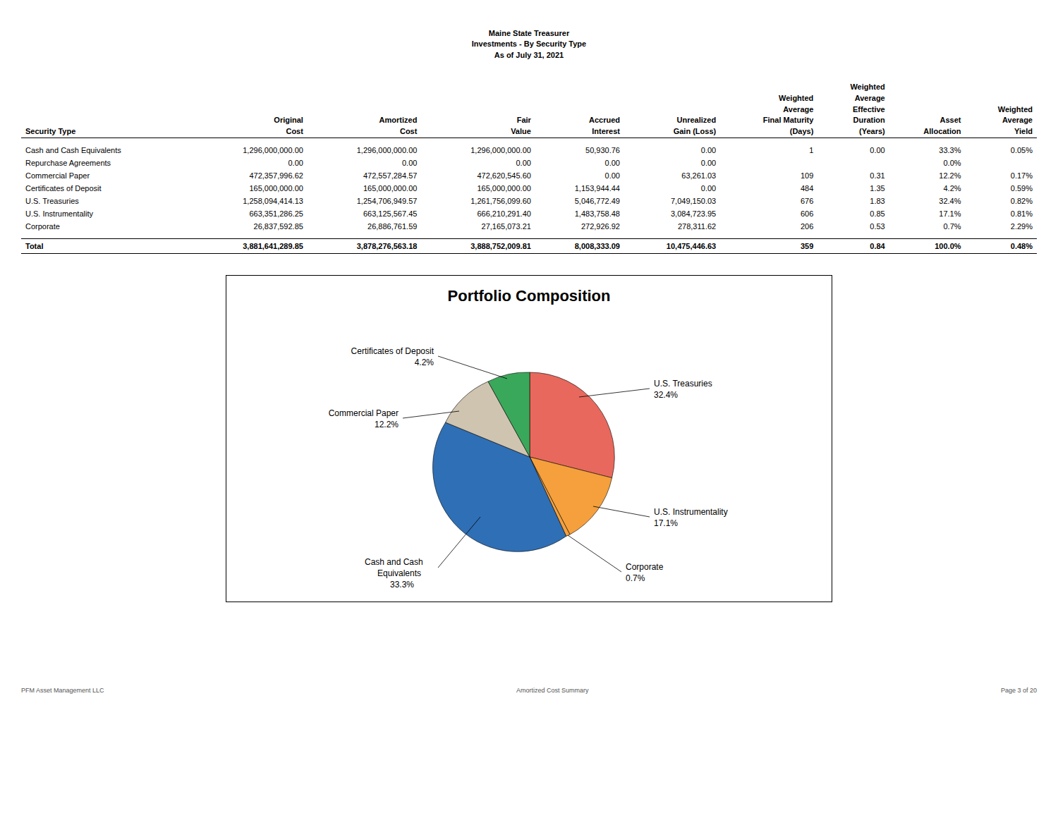Maine State Treasurer
Investments - By Security Type
As of July 31, 2021
| | | | | | | | Weighted | | |
| --- | --- | --- | --- | --- | --- | --- | --- | --- | --- |
| | | | | | | Weighted | Average | | |
| | | | | | | Average | Effective | | Weighted |
| | Original | Amortized | Fair | Accrued | Unrealized | Final Maturity | Duration | Asset | Average |
| Security Type | Cost | Cost | Value | Interest | Gain (Loss) | (Days) | (Years) | Allocation | Yield |
| Cash and Cash Equivalents | 1,296,000,000.00 | 1,296,000,000.00 | 1,296,000,000.00 | 50,930.76 | 0.00 | 1 | 0.00 | 33.3% | 0.05% |
| Repurchase Agreements | 0.00 | 0.00 | 0.00 | 0.00 | 0.00 | | | 0.0% | |
| Commercial Paper | 472,357,996.62 | 472,557,284.57 | 472,620,545.60 | 0.00 | 63,261.03 | 109 | 0.31 | 12.2% | 0.17% |
| Certificates of Deposit | 165,000,000.00 | 165,000,000.00 | 165,000,000.00 | 1,153,944.44 | 0.00 | 484 | 1.35 | 4.2% | 0.59% |
| U.S. Treasuries | 1,258,094,414.13 | 1,254,706,949.57 | 1,261,756,099.60 | 5,046,772.49 | 7,049,150.03 | 676 | 1.83 | 32.4% | 0.82% |
| U.S. Instrumentality | 663,351,286.25 | 663,125,567.45 | 666,210,291.40 | 1,483,758.48 | 3,084,723.95 | 606 | 0.85 | 17.1% | 0.81% |
| Corporate | 26,837,592.85 | 26,886,761.59 | 27,165,073.21 | 272,926.92 | 278,311.62 | 206 | 0.53 | 0.7% | 2.29% |
| Total | 3,881,641,289.85 | 3,878,276,563.18 | 3,888,752,009.81 | 8,008,333.09 | 10,475,446.63 | 359 | 0.84 | 100.0% | 0.48% |
Portfolio Composition
U.S. Treasuries 32.4% U.S. Instrumentality 17.1% Corporate 0.7% Cash and Cash Equivalents 33.3% Commercial Paper 12.2% Certificates of Deposit 4.2%
PFM Asset Management LLC Amortized Cost Summary Page 3 of 20